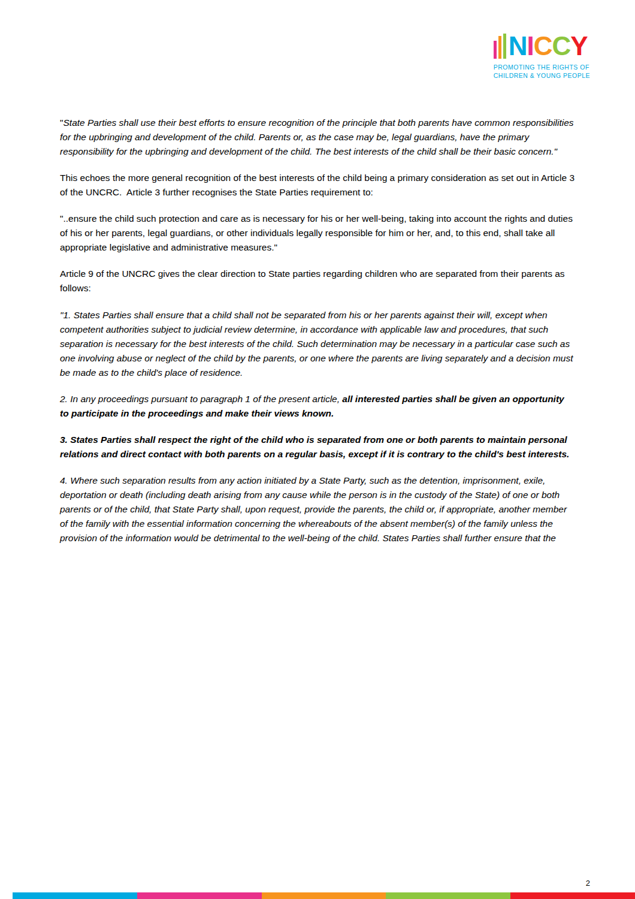NICCY
PROMOTING THE RIGHTS OF
CHILDREN & YOUNG PEOPLE
"State Parties shall use their best efforts to ensure recognition of the principle that both parents have common responsibilities for the upbringing and development of the child. Parents or, as the case may be, legal guardians, have the primary responsibility for the upbringing and development of the child. The best interests of the child shall be their basic concern."
This echoes the more general recognition of the best interests of the child being a primary consideration as set out in Article 3 of the UNCRC. Article 3 further recognises the State Parties requirement to:
"..ensure the child such protection and care as is necessary for his or her well-being, taking into account the rights and duties of his or her parents, legal guardians, or other individuals legally responsible for him or her, and, to this end, shall take all appropriate legislative and administrative measures."
Article 9 of the UNCRC gives the clear direction to State parties regarding children who are separated from their parents as follows:
"1. States Parties shall ensure that a child shall not be separated from his or her parents against their will, except when competent authorities subject to judicial review determine, in accordance with applicable law and procedures, that such separation is necessary for the best interests of the child. Such determination may be necessary in a particular case such as one involving abuse or neglect of the child by the parents, or one where the parents are living separately and a decision must be made as to the child's place of residence.
2. In any proceedings pursuant to paragraph 1 of the present article, all interested parties shall be given an opportunity to participate in the proceedings and make their views known.
3. States Parties shall respect the right of the child who is separated from one or both parents to maintain personal relations and direct contact with both parents on a regular basis, except if it is contrary to the child's best interests.
4. Where such separation results from any action initiated by a State Party, such as the detention, imprisonment, exile, deportation or death (including death arising from any cause while the person is in the custody of the State) of one or both parents or of the child, that State Party shall, upon request, provide the parents, the child or, if appropriate, another member of the family with the essential information concerning the whereabouts of the absent member(s) of the family unless the provision of the information would be detrimental to the well-being of the child. States Parties shall further ensure that the
2